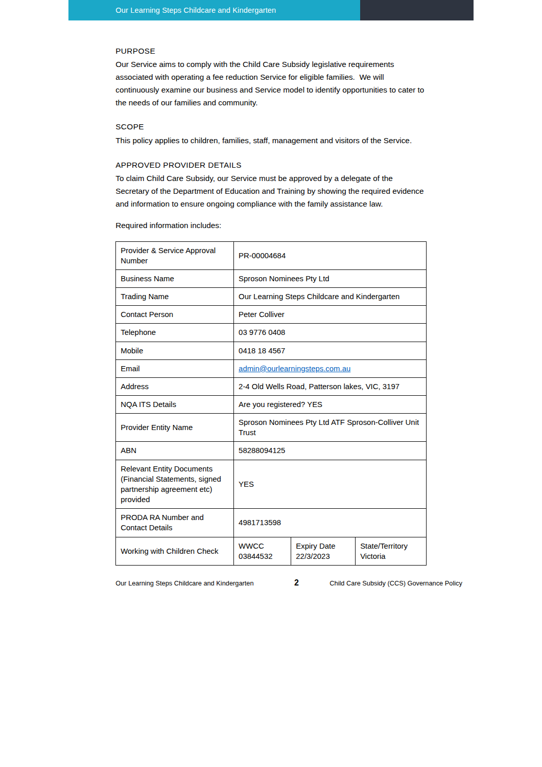Our Learning Steps Childcare and Kindergarten
PURPOSE
Our Service aims to comply with the Child Care Subsidy legislative requirements associated with operating a fee reduction Service for eligible families. We will continuously examine our business and Service model to identify opportunities to cater to the needs of our families and community.
SCOPE
This policy applies to children, families, staff, management and visitors of the Service.
APPROVED PROVIDER DETAILS
To claim Child Care Subsidy, our Service must be approved by a delegate of the Secretary of the Department of Education and Training by showing the required evidence and information to ensure ongoing compliance with the family assistance law.
Required information includes:
| Provider & Service Approval Number | PR-00004684 |
| Business Name | Sproson Nominees Pty Ltd |
| Trading Name | Our Learning Steps Childcare and Kindergarten |
| Contact Person | Peter Colliver |
| Telephone | 03 9776 0408 |
| Mobile | 0418 18 4567 |
| Email | admin@ourlearningsteps.com.au |
| Address | 2-4 Old Wells Road, Patterson lakes, VIC, 3197 |
| NQA ITS Details | Are you registered? YES |
| Provider Entity Name | Sproson Nominees Pty Ltd ATF Sproson-Colliver Unit Trust |
| ABN | 58288094125 |
| Relevant Entity Documents (Financial Statements, signed partnership agreement etc) provided | YES |
| PRODA RA Number and Contact Details | 4981713598 |
| Working with Children Check | WWCC 03844532 | Expiry Date 22/3/2023 | State/Territory Victoria |
Our Learning Steps Childcare and Kindergarten
2
Child Care Subsidy (CCS) Governance Policy